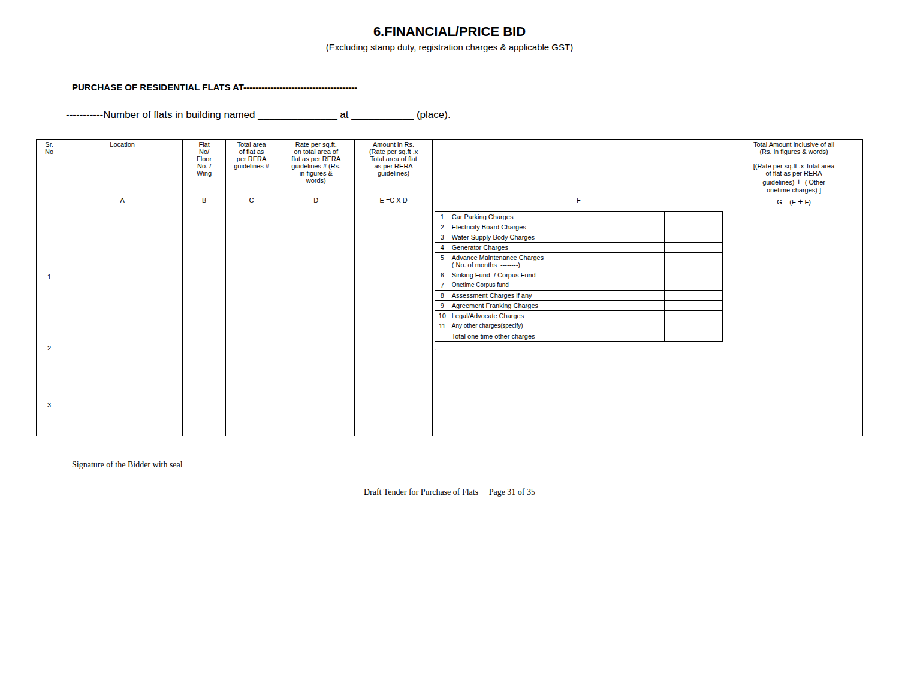6.FINANCIAL/PRICE BID
(Excluding stamp duty, registration charges & applicable GST)
PURCHASE OF RESIDENTIAL FLATS AT--------------------------------------
-----------Number of flats in building named ______________ at ___________ (place).
| Sr. No | Location | Flat No/ Floor No. / Wing | Total area of flat as per RERA guidelines # | Rate per sq.ft. on total area of flat as per RERA guidelines # (Rs. in figures & words) | Amount in Rs. (Rate per sq.ft .x Total area of flat as per RERA guidelines) | | Total Amount inclusive of all (Rs. in figures & words) [(Rate per sq.ft .x Total area of flat as per RERA guidelines) + ( Other onetime charges) ] |
| --- | --- | --- | --- | --- | --- | --- | --- |
| | A | B | C | D | E =C X D | F | G = (E + F) |
| 1 | | | | | | / 1 / Car Parking Charges / / / 2 / Electricity Board Charges / / / 3 / Water Supply Body Charges / / / 4 / Generator Charges / / / 5 / Advance Maintenance Charges ( No. of months --------) / / / 6 / Sinking Fund / Corpus Fund / / / 7 / Onetime Corpus fund / / / 8 / Assessment Charges if any / / / 9 / Agreement Franking Charges / / / 10 / Legal/Advocate Charges / / / 11 / Any other charges(specify) / / / / Total one time other charges / / | |
| 2 | | | | | | . | |
| 3 | | | | | | | |
Signature of the Bidder with seal
Draft Tender for Purchase of Flats Page 31 of 35